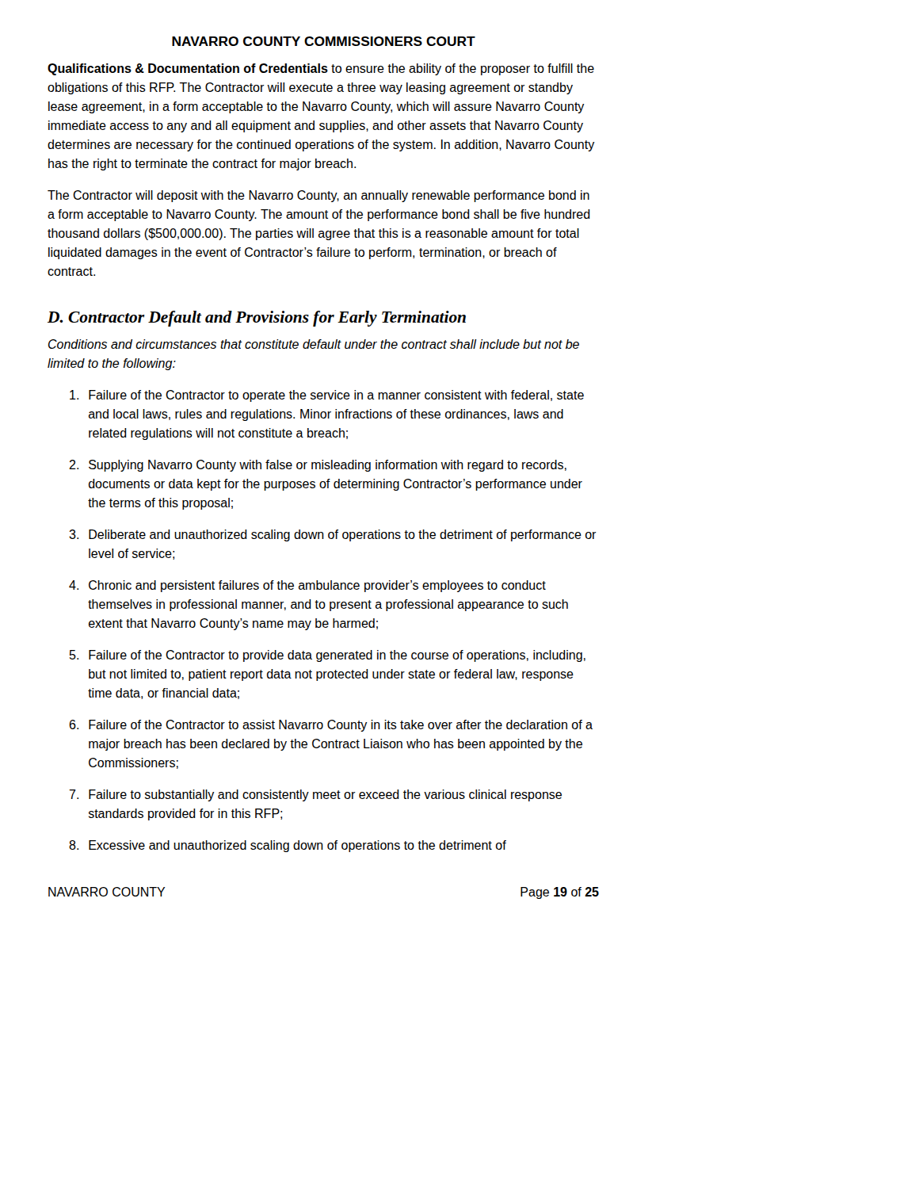NAVARRO COUNTY COMMISSIONERS COURT
Qualifications & Documentation of Credentials to ensure the ability of the proposer to fulfill the obligations of this RFP. The Contractor will execute a three way leasing agreement or standby lease agreement, in a form acceptable to the Navarro County, which will assure Navarro County immediate access to any and all equipment and supplies, and other assets that Navarro County determines are necessary for the continued operations of the system. In addition, Navarro County has the right to terminate the contract for major breach.
The Contractor will deposit with the Navarro County, an annually renewable performance bond in a form acceptable to Navarro County. The amount of the performance bond shall be five hundred thousand dollars ($500,000.00). The parties will agree that this is a reasonable amount for total liquidated damages in the event of Contractor’s failure to perform, termination, or breach of contract.
D. Contractor Default and Provisions for Early Termination
Conditions and circumstances that constitute default under the contract shall include but not be limited to the following:
Failure of the Contractor to operate the service in a manner consistent with federal, state and local laws, rules and regulations. Minor infractions of these ordinances, laws and related regulations will not constitute a breach;
Supplying Navarro County with false or misleading information with regard to records, documents or data kept for the purposes of determining Contractor’s performance under the terms of this proposal;
Deliberate and unauthorized scaling down of operations to the detriment of performance or level of service;
Chronic and persistent failures of the ambulance provider’s employees to conduct themselves in professional manner, and to present a professional appearance to such extent that Navarro County’s name may be harmed;
Failure of the Contractor to provide data generated in the course of operations, including, but not limited to, patient report data not protected under state or federal law, response time data, or financial data;
Failure of the Contractor to assist Navarro County in its take over after the declaration of a major breach has been declared by the Contract Liaison who has been appointed by the Commissioners;
Failure to substantially and consistently meet or exceed the various clinical response standards provided for in this RFP;
Excessive and unauthorized scaling down of operations to the detriment of
NAVARRO COUNTY Page 19 of 25